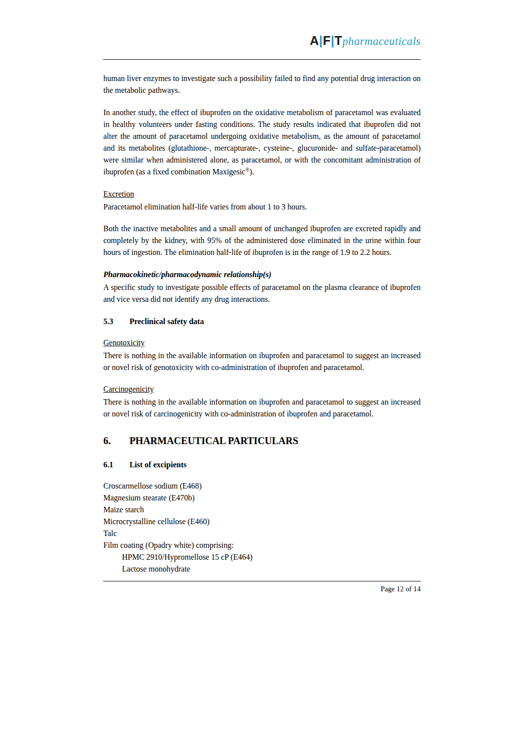A|F|Tpharmaceuticals
human liver enzymes to investigate such a possibility failed to find any potential drug interaction on the metabolic pathways.
In another study, the effect of ibuprofen on the oxidative metabolism of paracetamol was evaluated in healthy volunteers under fasting conditions. The study results indicated that ibuprofen did not alter the amount of paracetamol undergoing oxidative metabolism, as the amount of paracetamol and its metabolites (glutathione-, mercapturate-, cysteine-, glucuronide- and sulfate-paracetamol) were similar when administered alone, as paracetamol, or with the concomitant administration of ibuprofen (as a fixed combination Maxigesic®).
Excretion
Paracetamol elimination half-life varies from about 1 to 3 hours.
Both the inactive metabolites and a small amount of unchanged ibuprofen are excreted rapidly and completely by the kidney, with 95% of the administered dose eliminated in the urine within four hours of ingestion. The elimination half-life of ibuprofen is in the range of 1.9 to 2.2 hours.
Pharmacokinetic/pharmacodynamic relationship(s)
A specific study to investigate possible effects of paracetamol on the plasma clearance of ibuprofen and vice versa did not identify any drug interactions.
5.3 Preclinical safety data
Genotoxicity
There is nothing in the available information on ibuprofen and paracetamol to suggest an increased or novel risk of genotoxicity with co-administration of ibuprofen and paracetamol.
Carcinogenicity
There is nothing in the available information on ibuprofen and paracetamol to suggest an increased or novel risk of carcinogenicity with co-administration of ibuprofen and paracetamol.
6. PHARMACEUTICAL PARTICULARS
6.1 List of excipients
Croscarmellose sodium (E468)
Magnesium stearate (E470b)
Maize starch
Microcrystalline cellulose (E460)
Talc
Film coating (Opadry white) comprising:
HPMC 2910/Hypromellose 15 cP (E464)
Lactose monohydrate
Page 12 of 14